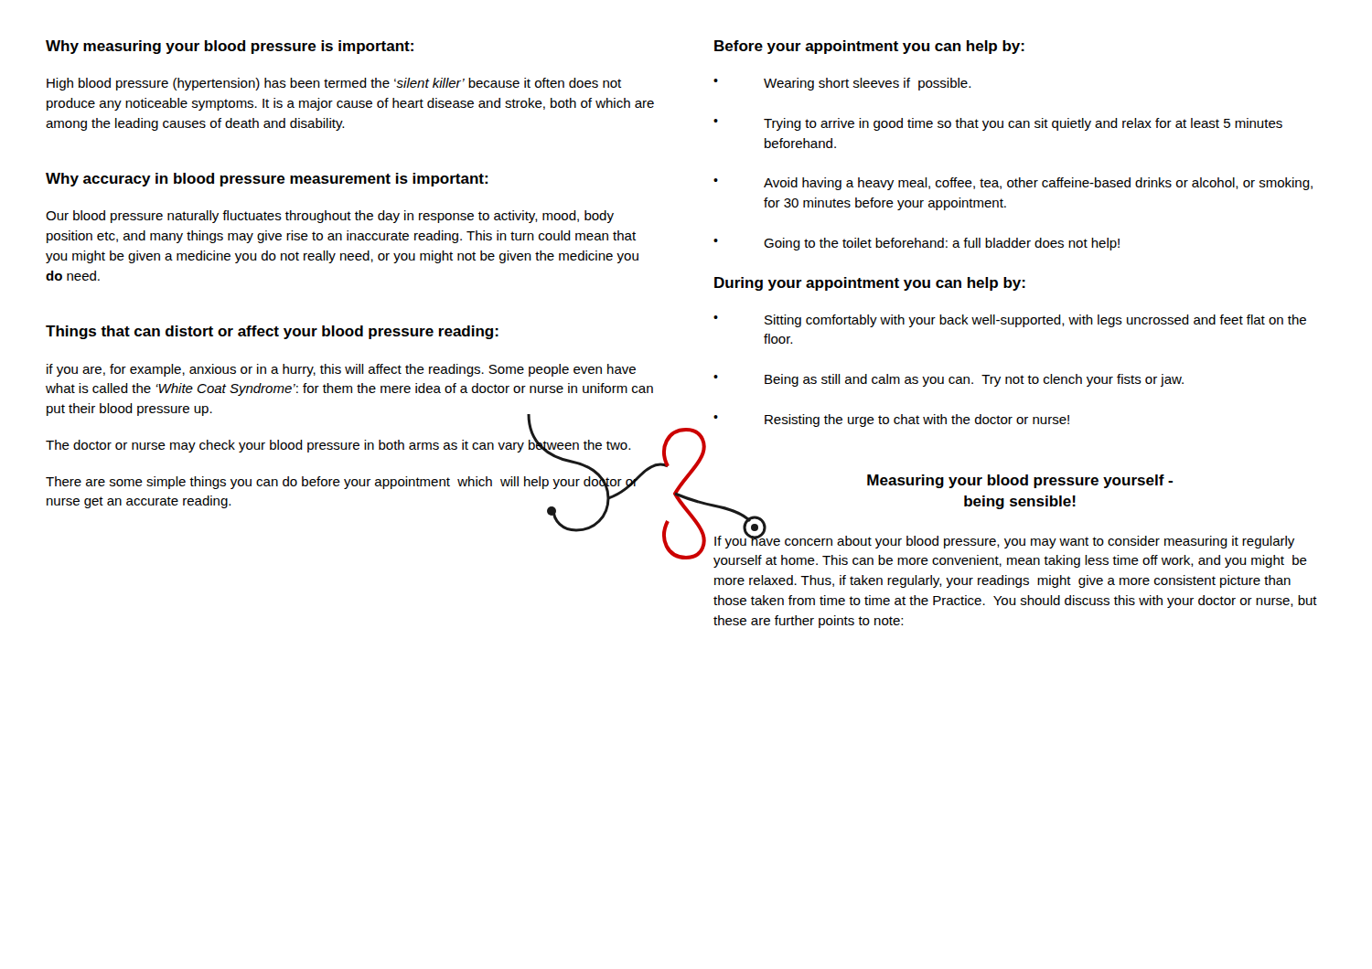Why measuring your blood pressure is important:
High blood pressure (hypertension) has been termed the ‘silent killer’ because it often does not produce any noticeable symptoms. It is a major cause of heart disease and stroke, both of which are among the leading causes of death and disability.
Why accuracy in blood pressure measurement is important:
Our blood pressure naturally fluctuates throughout the day in response to activity, mood, body position etc, and many things may give rise to an inaccurate reading. This in turn could mean that you might be given a medicine you do not really need, or you might not be given the medicine you do need.
Things that can distort or affect your blood pressure reading:
if you are, for example, anxious or in a hurry, this will affect the readings. Some people even have what is called the ‘White Coat Syndrome’: for them the mere idea of a doctor or nurse in uniform can put their blood pressure up.
The doctor or nurse may check your blood pressure in both arms as it can vary between the two.
There are some simple things you can do before your appointment which will help your doctor or nurse get an accurate reading.
Before your appointment you can help by:
Wearing short sleeves if possible.
Trying to arrive in good time so that you can sit quietly and relax for at least 5 minutes beforehand.
Avoid having a heavy meal, coffee, tea, other caffeine-based drinks or alcohol, or smoking, for 30 minutes before your appointment.
Going to the toilet beforehand: a full bladder does not help!
During your appointment you can help by:
Sitting comfortably with your back well-supported, with legs uncrossed and feet flat on the floor.
Being as still and calm as you can. Try not to clench your fists or jaw.
Resisting the urge to chat with the doctor or nurse!
Measuring your blood pressure yourself -
being sensible!
If you have concern about your blood pressure, you may want to consider measuring it regularly yourself at home. This can be more convenient, mean taking less time off work, and you might be more relaxed. Thus, if taken regularly, your readings might give a more consistent picture than those taken from time to time at the Practice. You should discuss this with your doctor or nurse, but these are further points to note: